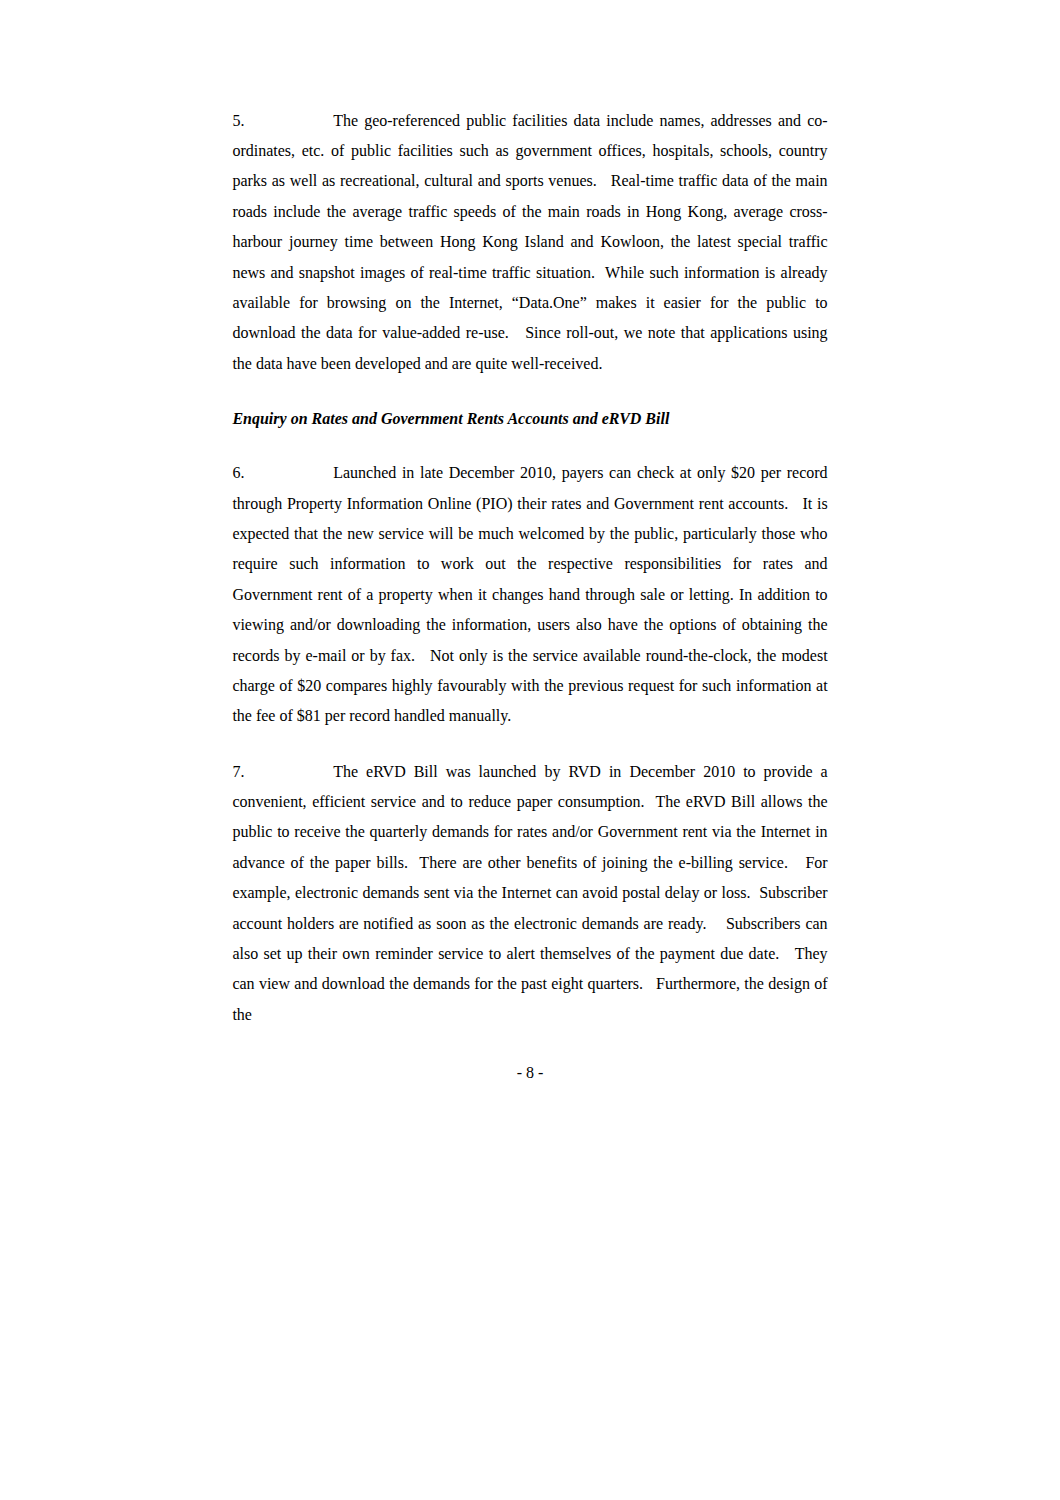5. The geo-referenced public facilities data include names, addresses and co-ordinates, etc. of public facilities such as government offices, hospitals, schools, country parks as well as recreational, cultural and sports venues. Real-time traffic data of the main roads include the average traffic speeds of the main roads in Hong Kong, average cross-harbour journey time between Hong Kong Island and Kowloon, the latest special traffic news and snapshot images of real-time traffic situation. While such information is already available for browsing on the Internet, “Data.One” makes it easier for the public to download the data for value-added re-use. Since roll-out, we note that applications using the data have been developed and are quite well-received.
Enquiry on Rates and Government Rents Accounts and eRVD Bill
6. Launched in late December 2010, payers can check at only $20 per record through Property Information Online (PIO) their rates and Government rent accounts. It is expected that the new service will be much welcomed by the public, particularly those who require such information to work out the respective responsibilities for rates and Government rent of a property when it changes hand through sale or letting. In addition to viewing and/or downloading the information, users also have the options of obtaining the records by e-mail or by fax. Not only is the service available round-the-clock, the modest charge of $20 compares highly favourably with the previous request for such information at the fee of $81 per record handled manually.
7. The eRVD Bill was launched by RVD in December 2010 to provide a convenient, efficient service and to reduce paper consumption. The eRVD Bill allows the public to receive the quarterly demands for rates and/or Government rent via the Internet in advance of the paper bills. There are other benefits of joining the e-billing service. For example, electronic demands sent via the Internet can avoid postal delay or loss. Subscriber account holders are notified as soon as the electronic demands are ready. Subscribers can also set up their own reminder service to alert themselves of the payment due date. They can view and download the demands for the past eight quarters. Furthermore, the design of the
- 8 -